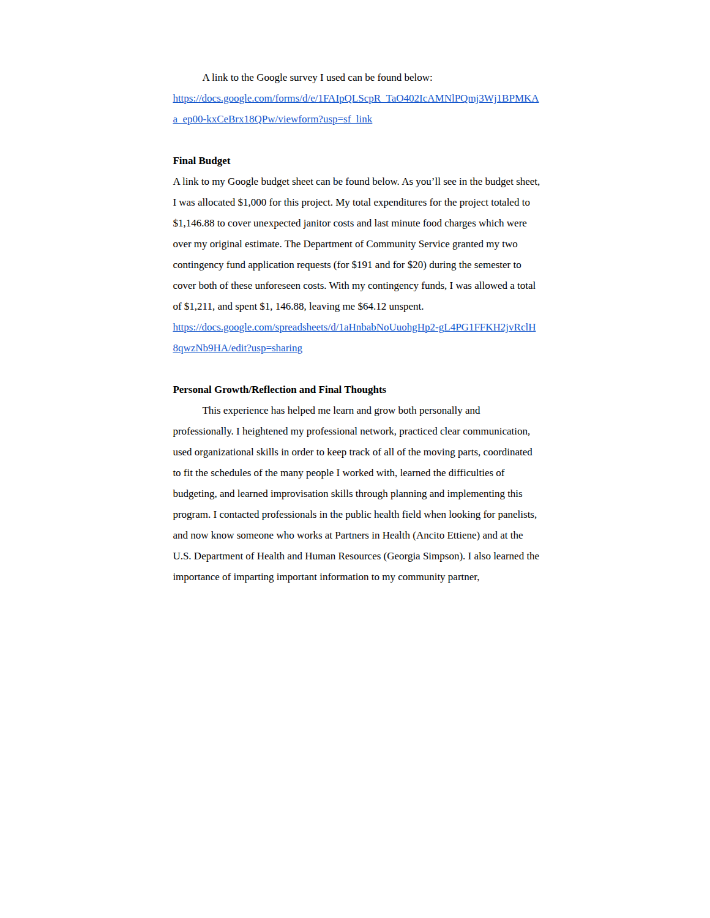A link to the Google survey I used can be found below:
https://docs.google.com/forms/d/e/1FAIpQLScpR_TaO402IcAMNlPQmj3Wj1BPMKAa_ep00-kxCeBrx18QPw/viewform?usp=sf_link
Final Budget
A link to my Google budget sheet can be found below. As you’ll see in the budget sheet, I was allocated $1,000 for this project. My total expenditures for the project totaled to $1,146.88 to cover unexpected janitor costs and last minute food charges which were over my original estimate. The Department of Community Service granted my two contingency fund application requests (for $191 and for $20) during the semester to cover both of these unforeseen costs. With my contingency funds, I was allowed a total of $1,211, and spent $1, 146.88, leaving me $64.12 unspent.
https://docs.google.com/spreadsheets/d/1aHnbabNoUuohgHp2-gL4PG1FFKH2jvRclH8qwzNb9HA/edit?usp=sharing
Personal Growth/Reflection and Final Thoughts
This experience has helped me learn and grow both personally and professionally. I heightened my professional network, practiced clear communication, used organizational skills in order to keep track of all of the moving parts, coordinated to fit the schedules of the many people I worked with, learned the difficulties of budgeting, and learned improvisation skills through planning and implementing this program. I contacted professionals in the public health field when looking for panelists, and now know someone who works at Partners in Health (Ancito Ettiene) and at the U.S. Department of Health and Human Resources (Georgia Simpson). I also learned the importance of imparting important information to my community partner,